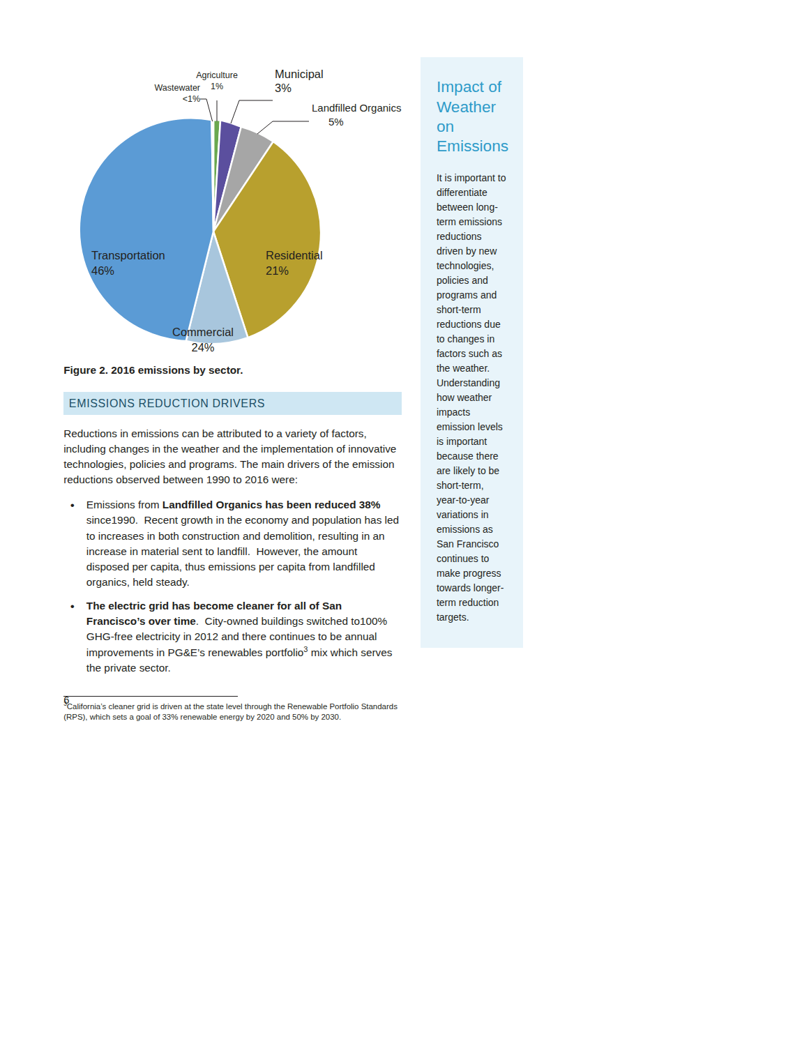Pie: center (215,250) radius 160. Start at 12 o'clock, clockwise. Segments (clockwise from top): Agriculture 1%, Municipal 3%, Landfilled Organics 5%, Residential 21%, Commercial 24%, Transportation 46%, Wastewater <1% Wastewater <1% Agriculture 1% Municipal 3% Landfilled Organics 5% Residential 21% Commercial 24% Transportation 46%
Figure 2. 2016 emissions by sector.
EMISSIONS REDUCTION DRIVERS
Reductions in emissions can be attributed to a variety of factors, including changes in the weather and the implementation of innovative technologies, policies and programs. The main drivers of the emission reductions observed between 1990 to 2016 were:
Emissions from Landfilled Organics has been reduced 38% since1990. Recent growth in the economy and population has led to increases in both construction and demolition, resulting in an increase in material sent to landfill. However, the amount disposed per capita, thus emissions per capita from landfilled organics, held steady.
The electric grid has become cleaner for all of San Francisco’s over time. City-owned buildings switched to100% GHG-free electricity in 2012 and there continues to be annual improvements in PG&E’s renewables portfolio3 mix which serves the private sector.
3California’s cleaner grid is driven at the state level through the Renewable Portfolio Standards (RPS), which sets a goal of 33% renewable energy by 2020 and 50% by 2030.
Impact of Weather on Emissions
It is important to differentiate between long-term emissions reductions driven by new technologies, policies and programs and short-term reductions due to changes in factors such as the weather. Understanding how weather impacts emission levels is important because there are likely to be short-term, year-to-year variations in emissions as San Francisco continues to make progress towards longer-term reduction targets.
6